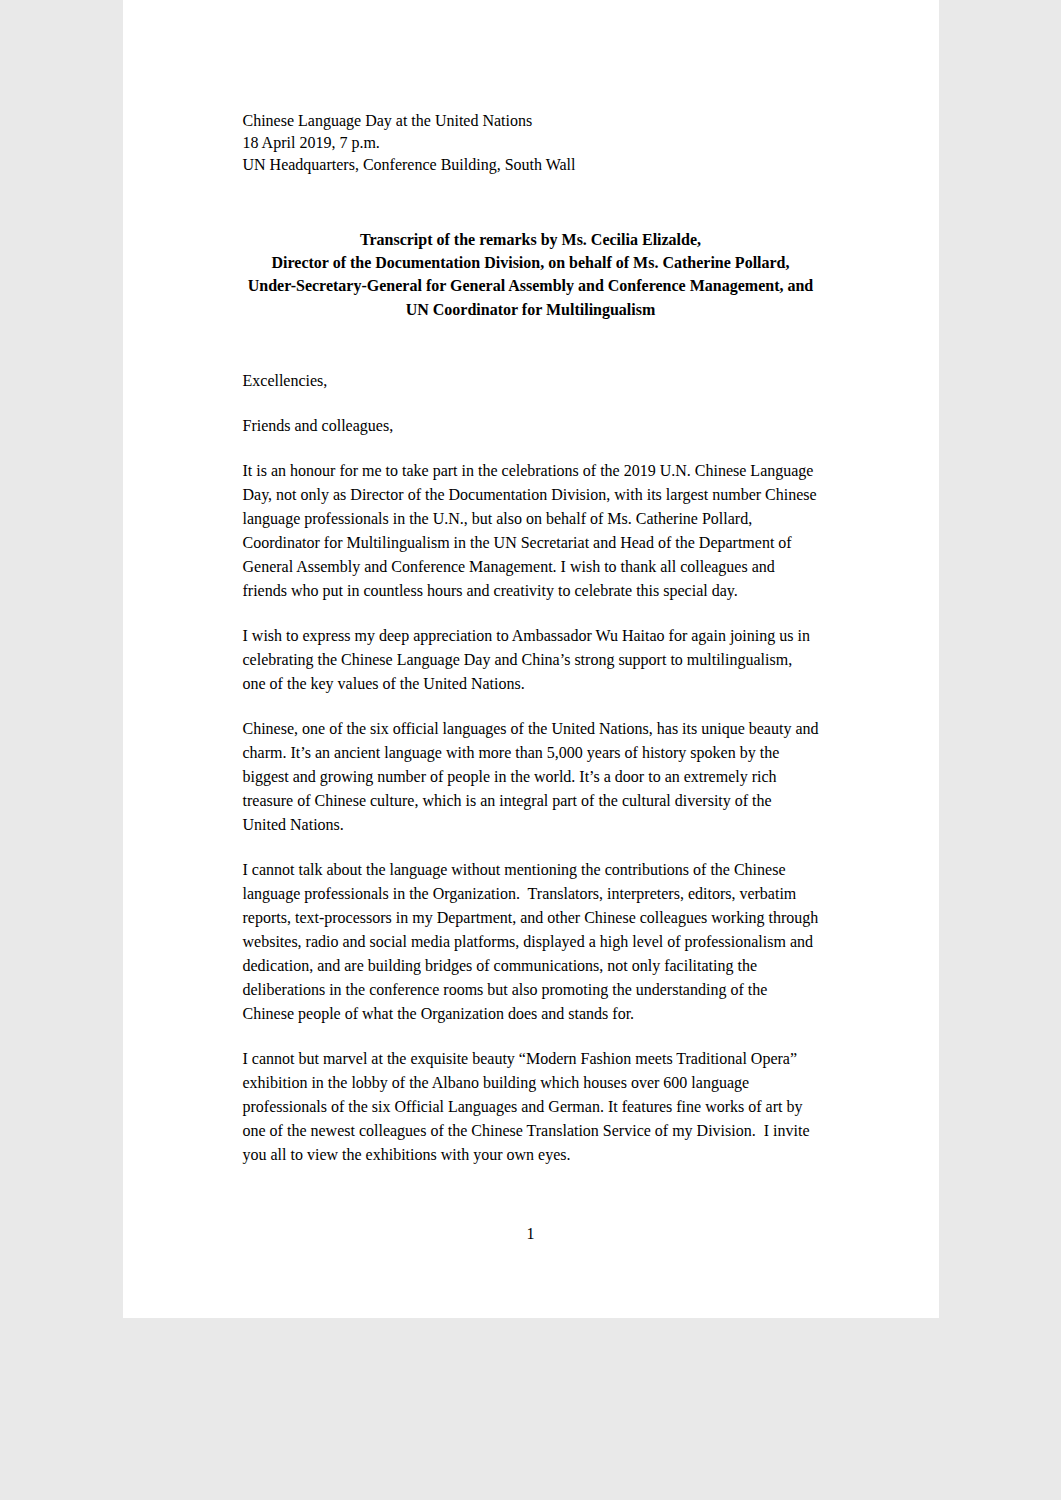Chinese Language Day at the United Nations
18 April 2019, 7 p.m.
UN Headquarters, Conference Building, South Wall
Transcript of the remarks by Ms. Cecilia Elizalde,
Director of the Documentation Division, on behalf of Ms. Catherine Pollard,
Under-Secretary-General for General Assembly and Conference Management, and
UN Coordinator for Multilingualism
Excellencies,
Friends and colleagues,
It is an honour for me to take part in the celebrations of the 2019 U.N. Chinese Language Day, not only as Director of the Documentation Division, with its largest number Chinese language professionals in the U.N., but also on behalf of Ms. Catherine Pollard, Coordinator for Multilingualism in the UN Secretariat and Head of the Department of General Assembly and Conference Management. I wish to thank all colleagues and friends who put in countless hours and creativity to celebrate this special day.
I wish to express my deep appreciation to Ambassador Wu Haitao for again joining us in celebrating the Chinese Language Day and China’s strong support to multilingualism, one of the key values of the United Nations.
Chinese, one of the six official languages of the United Nations, has its unique beauty and charm. It’s an ancient language with more than 5,000 years of history spoken by the biggest and growing number of people in the world. It’s a door to an extremely rich treasure of Chinese culture, which is an integral part of the cultural diversity of the United Nations.
I cannot talk about the language without mentioning the contributions of the Chinese language professionals in the Organization. Translators, interpreters, editors, verbatim reports, text-processors in my Department, and other Chinese colleagues working through websites, radio and social media platforms, displayed a high level of professionalism and dedication, and are building bridges of communications, not only facilitating the deliberations in the conference rooms but also promoting the understanding of the Chinese people of what the Organization does and stands for.
I cannot but marvel at the exquisite beauty “Modern Fashion meets Traditional Opera” exhibition in the lobby of the Albano building which houses over 600 language professionals of the six Official Languages and German. It features fine works of art by one of the newest colleagues of the Chinese Translation Service of my Division. I invite you all to view the exhibitions with your own eyes.
1